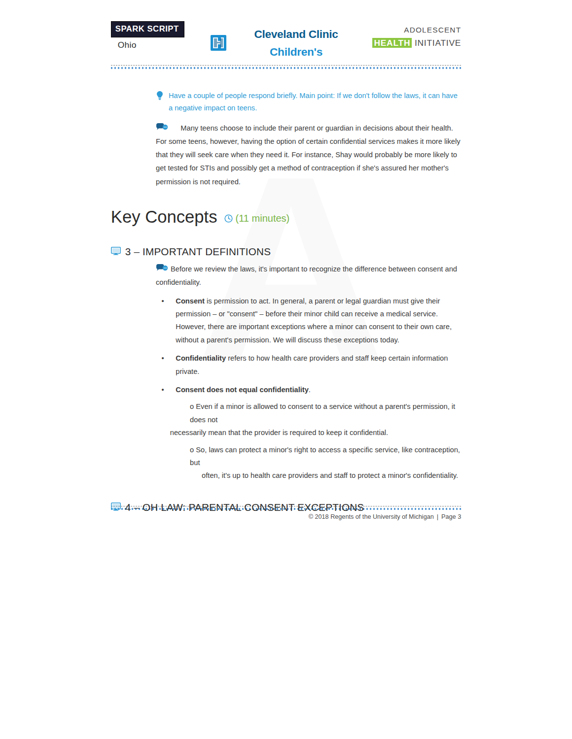A
SPARK SCRIPT
Ohio
Cleveland Clinic Children's
ADOLESCENT
HEALTH INITIATIVE
Have a couple of people respond briefly. Main point: If we don't follow the laws, it can have a negative impact on teens.
Many teens choose to include their parent or guardian in decisions about their health. For some teens, however, having the option of certain confidential services makes it more likely that they will seek care when they need it. For instance, Shay would probably be more likely to get tested for STIs and possibly get a method of contraception if she's assured her mother's permission is not required.
Key Concepts (11 minutes)
3 – IMPORTANT DEFINITIONS
Before we review the laws, it's important to recognize the difference between consent and confidentiality.
Consent is permission to act. In general, a parent or legal guardian must give their permission – or "consent" – before their minor child can receive a medical service. However, there are important exceptions where a minor can consent to their own care, without a parent's permission. We will discuss these exceptions today.
Confidentiality refers to how health care providers and staff keep certain information private.
Consent does not equal confidentiality.
o Even if a minor is allowed to consent to a service without a parent's permission, it does not
necessarily mean that the provider is required to keep it confidential.
o So, laws can protect a minor's right to access a specific service, like contraception, but
often, it's up to health care providers and staff to protect a minor's confidentiality.
4 – OH LAW: PARENTAL CONSENT EXCEPTIONS
© 2018 Regents of the University of Michigan|Page 3